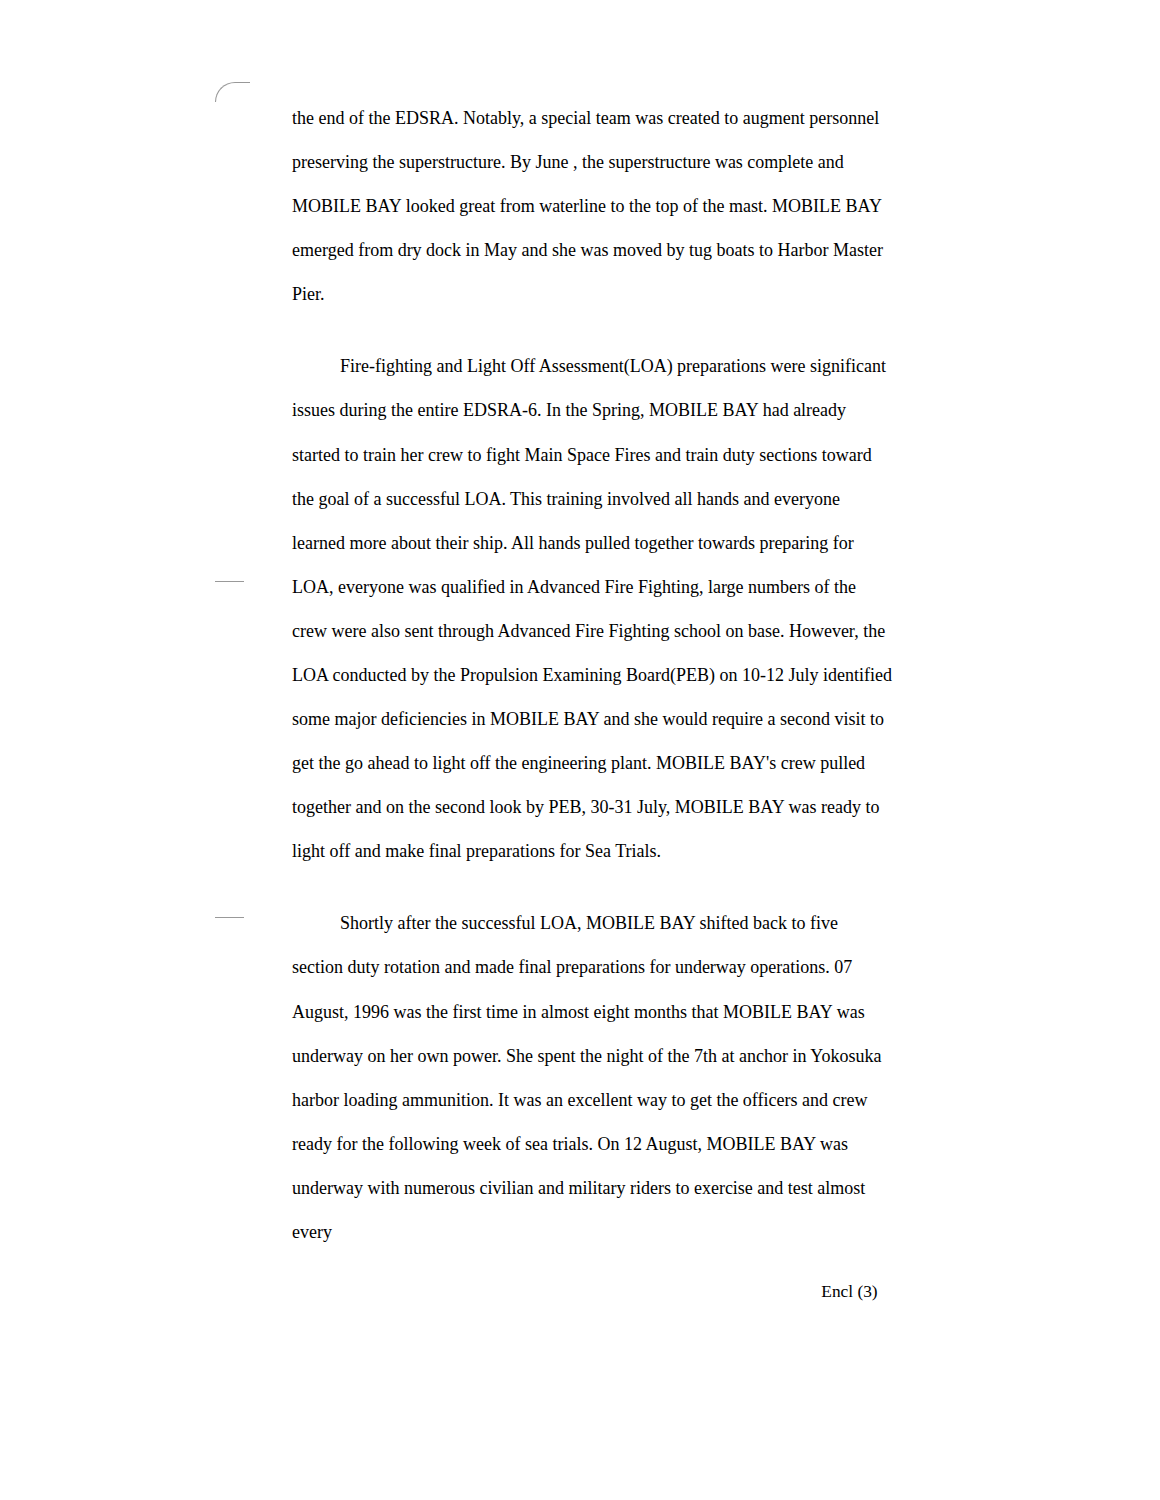the end of the EDSRA. Notably, a special team was created to augment personnel preserving the superstructure. By June , the superstructure was complete and MOBILE BAY looked great from waterline to the top of the mast. MOBILE BAY emerged from dry dock in May and she was moved by tug boats to Harbor Master Pier.
Fire-fighting and Light Off Assessment(LOA) preparations were significant issues during the entire EDSRA-6. In the Spring, MOBILE BAY had already started to train her crew to fight Main Space Fires and train duty sections toward the goal of a successful LOA. This training involved all hands and everyone learned more about their ship. All hands pulled together towards preparing for LOA, everyone was qualified in Advanced Fire Fighting, large numbers of the crew were also sent through Advanced Fire Fighting school on base. However, the LOA conducted by the Propulsion Examining Board(PEB) on 10-12 July identified some major deficiencies in MOBILE BAY and she would require a second visit to get the go ahead to light off the engineering plant. MOBILE BAY's crew pulled together and on the second look by PEB, 30-31 July, MOBILE BAY was ready to light off and make final preparations for Sea Trials.
Shortly after the successful LOA, MOBILE BAY shifted back to five section duty rotation and made final preparations for underway operations. 07 August, 1996 was the first time in almost eight months that MOBILE BAY was underway on her own power. She spent the night of the 7th at anchor in Yokosuka harbor loading ammunition. It was an excellent way to get the officers and crew ready for the following week of sea trials. On 12 August, MOBILE BAY was underway with numerous civilian and military riders to exercise and test almost every
Encl (3)